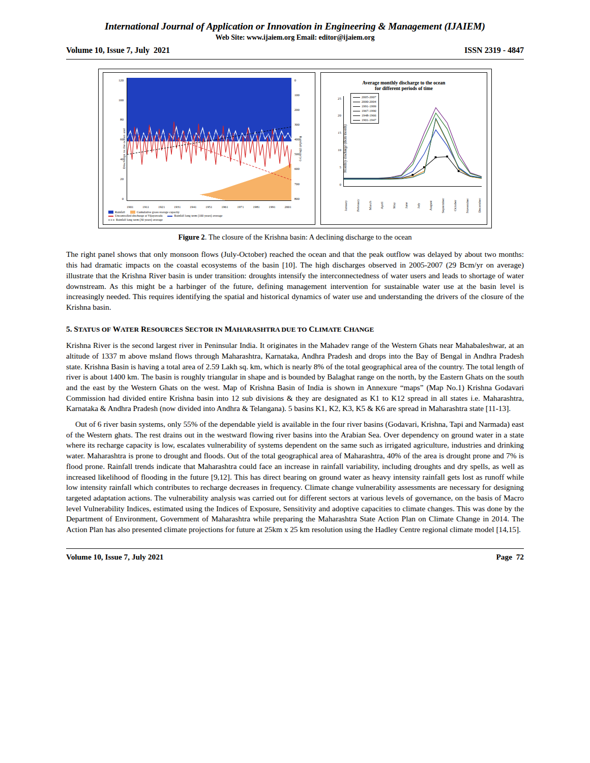International Journal of Application or Innovation in Engineering & Management (IJAIEM)
Web Site: www.ijaiem.org Email: editor@ijaiem.org
Volume 10, Issue 7, July 2021 ISSN 2319 - 4847
Discharge to the ocean and
gross storage capacity (Bcm)
120100806040200
0100200300400500600700800
Rainfall (Bcm/yr)
19011911192119311941195119611971198119912001
Rainfall Cumulative gross storage capacity
Uncontrolled discharge at Vijayawada Rainfall long term (100 years) average
Rainfall long term (30 years) average
Average monthly discharge to the ocean
for different periods of time
Monthly discharge (Bcm/month)
2520151050
2005-2007
2000-2004
1991-1999
1967-1990
1948-1966
1901-1947
January February March April May June July August September October November December
Figure 2. The closure of the Krishna basin: A declining discharge to the ocean
The right panel shows that only monsoon flows (July-October) reached the ocean and that the peak outflow was delayed by about two months: this had dramatic impacts on the coastal ecosystems of the basin [10]. The high discharges observed in 2005-2007 (29 Bcm/yr on average) illustrate that the Krishna River basin is under transition: droughts intensify the interconnectedness of water users and leads to shortage of water downstream. As this might be a harbinger of the future, defining management intervention for sustainable water use at the basin level is increasingly needed. This requires identifying the spatial and historical dynamics of water use and understanding the drivers of the closure of the Krishna basin.
5. STATUS OF WATER RESOURCES SECTOR IN MAHARASHTRA DUE TO CLIMATE CHANGE
Krishna River is the second largest river in Peninsular India. It originates in the Mahadev range of the Western Ghats near Mahabaleshwar, at an altitude of 1337 m above msland flows through Maharashtra, Karnataka, Andhra Pradesh and drops into the Bay of Bengal in Andhra Pradesh state. Krishna Basin is having a total area of 2.59 Lakh sq. km, which is nearly 8% of the total geographical area of the country. The total length of river is about 1400 km. The basin is roughly triangular in shape and is bounded by Balaghat range on the north, by the Eastern Ghats on the south and the east by the Western Ghats on the west. Map of Krishna Basin of India is shown in Annexure “maps” (Map No.1) Krishna Godavari Commission had divided entire Krishna basin into 12 sub divisions & they are designated as K1 to K12 spread in all states i.e. Maharashtra, Karnataka & Andhra Pradesh (now divided into Andhra & Telangana). 5 basins K1, K2, K3, K5 & K6 are spread in Maharashtra state [11-13].
Out of 6 river basin systems, only 55% of the dependable yield is available in the four river basins (Godavari, Krishna, Tapi and Narmada) east of the Western ghats. The rest drains out in the westward flowing river basins into the Arabian Sea. Over dependency on ground water in a state where its recharge capacity is low, escalates vulnerability of systems dependent on the same such as irrigated agriculture, industries and drinking water. Maharashtra is prone to drought and floods. Out of the total geographical area of Maharashtra, 40% of the area is drought prone and 7% is flood prone. Rainfall trends indicate that Maharashtra could face an increase in rainfall variability, including droughts and dry spells, as well as increased likelihood of flooding in the future [9,12]. This has direct bearing on ground water as heavy intensity rainfall gets lost as runoff while low intensity rainfall which contributes to recharge decreases in frequency. Climate change vulnerability assessments are necessary for designing targeted adaptation actions. The vulnerability analysis was carried out for different sectors at various levels of governance, on the basis of Macro level Vulnerability Indices, estimated using the Indices of Exposure, Sensitivity and adoptive capacities to climate changes. This was done by the Department of Environment, Government of Maharashtra while preparing the Maharashtra State Action Plan on Climate Change in 2014. The Action Plan has also presented climate projections for future at 25km x 25 km resolution using the Hadley Centre regional climate model [14,15].
Volume 10, Issue 7, July 2021 Page 72